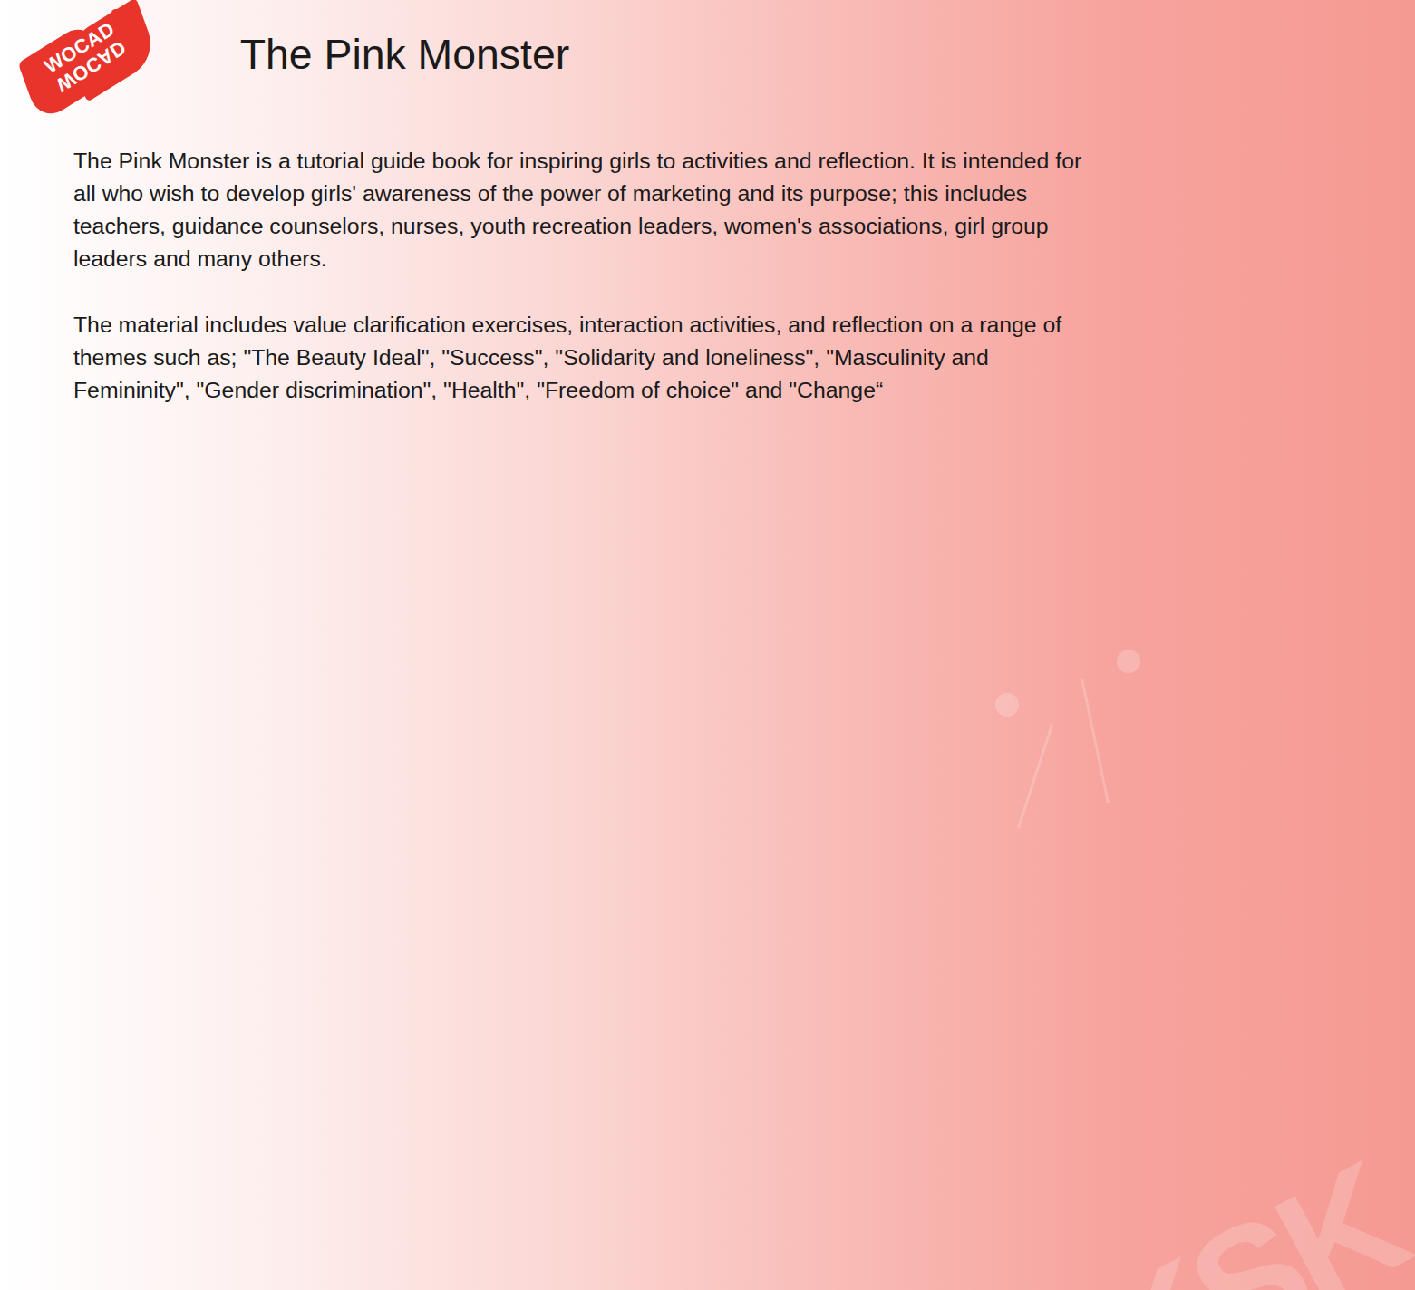KSK
WOCAD WOCAD
The Pink Monster
The Pink Monster is a tutorial guide book for inspiring girls to activities and reflection. It is intended for all who wish to develop girls' awareness of the power of marketing and its purpose; this includes teachers, guidance counselors, nurses, youth recreation leaders, women's associations, girl group leaders and many others.
The material includes value clarification exercises, interaction activities, and reflection on a range of themes such as; "The Beauty Ideal", "Success", "Solidarity and loneliness", "Masculinity and Femininity", "Gender discrimination", "Health", "Freedom of choice" and "Change“